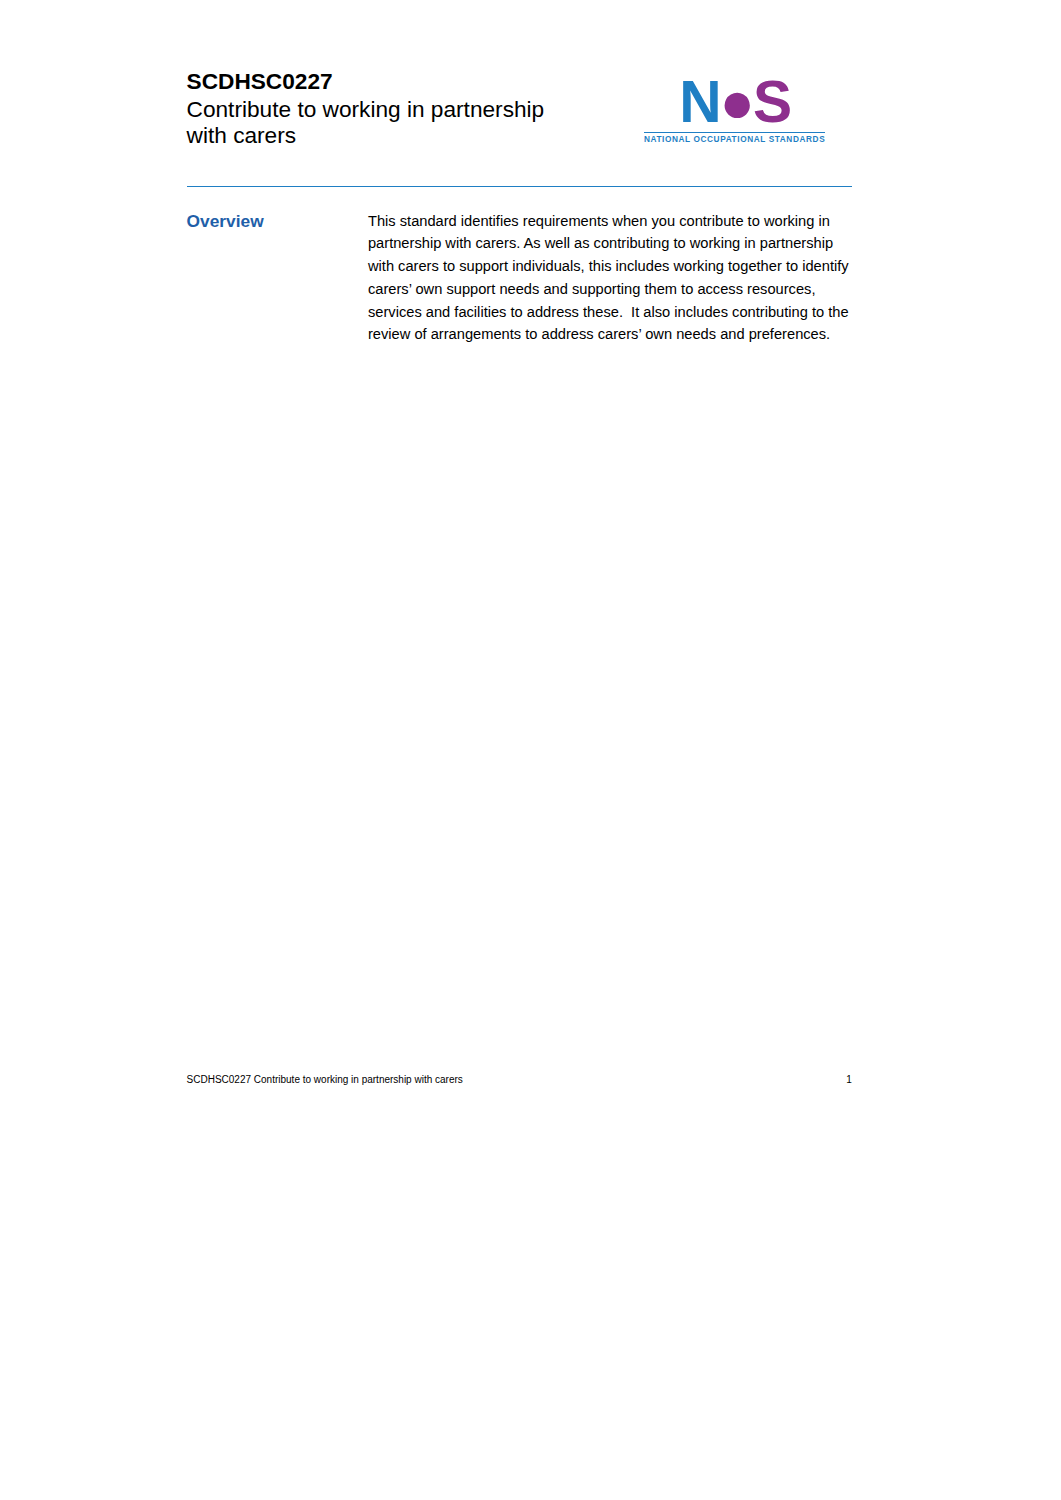SCDHSC0227
Contribute to working in partnership with carers
N●S
NATIONAL OCCUPATIONAL STANDARDS
Overview
This standard identifies requirements when you contribute to working in partnership with carers. As well as contributing to working in partnership with carers to support individuals, this includes working together to identify carers’ own support needs and supporting them to access resources, services and facilities to address these. It also includes contributing to the review of arrangements to address carers’ own needs and preferences.
SCDHSC0227 Contribute to working in partnership with carers 1